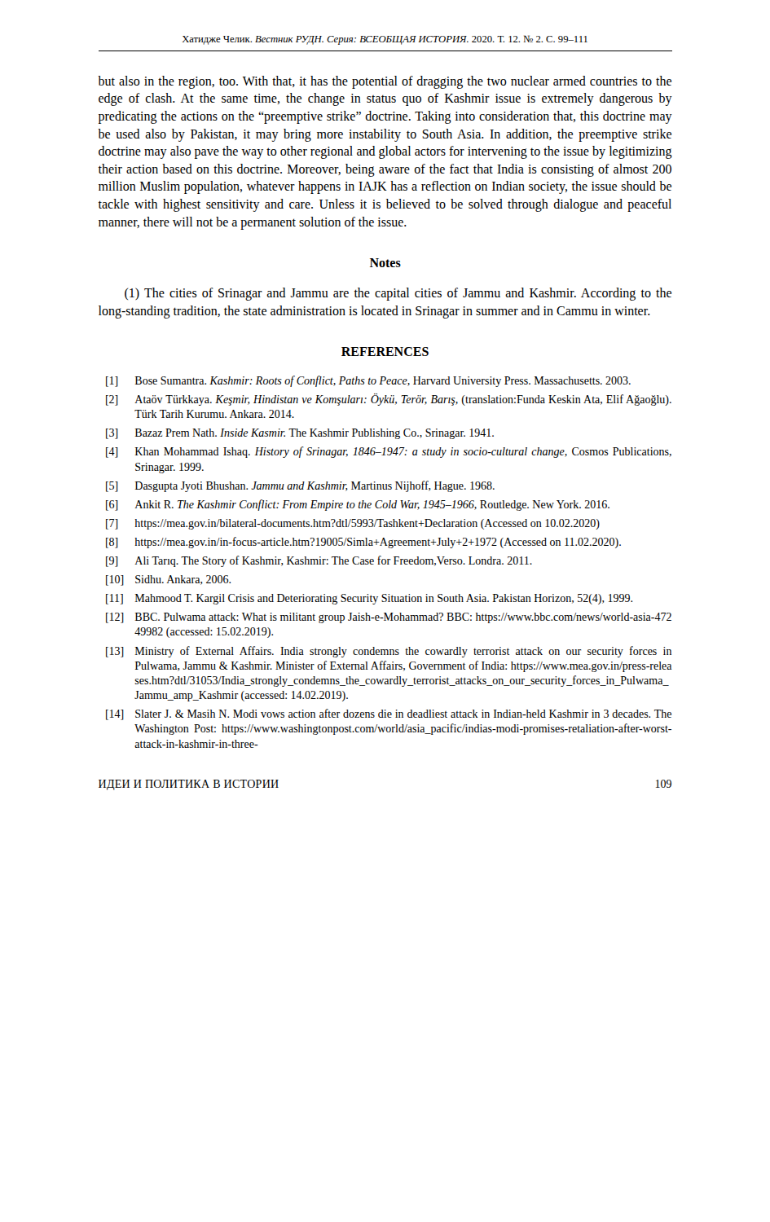Хатидже Челик. Вестник РУДН. Серия: ВСЕОБЩАЯ ИСТОРИЯ. 2020. Т. 12. № 2. С. 99–111
but also in the region, too. With that, it has the potential of dragging the two nuclear armed countries to the edge of clash. At the same time, the change in status quo of Kashmir issue is extremely dangerous by predicating the actions on the “preemptive strike” doctrine. Taking into consideration that, this doctrine may be used also by Pakistan, it may bring more instability to South Asia. In addition, the preemptive strike doctrine may also pave the way to other regional and global actors for intervening to the issue by legitimizing their action based on this doctrine. Moreover, being aware of the fact that India is consisting of almost 200 million Muslim population, whatever happens in IAJK has a reflection on Indian society, the issue should be tackle with highest sensitivity and care. Unless it is believed to be solved through dialogue and peaceful manner, there will not be a permanent solution of the issue.
Notes
(1) The cities of Srinagar and Jammu are the capital cities of Jammu and Kashmir. According to the long-standing tradition, the state administration is located in Srinagar in summer and in Cammu in winter.
REFERENCES
Bose Sumantra. Kashmir: Roots of Conflict, Paths to Peace, Harvard University Press. Massachusetts. 2003.
Ataöv Türkkaya. Keşmir, Hindistan ve Komşuları: Öykü, Terör, Barış, (translation:Funda Keskin Ata, Elif Ağaoğlu). Türk Tarih Kurumu. Ankara. 2014.
Bazaz Prem Nath. Inside Kasmir. The Kashmir Publishing Co., Srinagar. 1941.
Khan Mohammad Ishaq. History of Srinagar, 1846–1947: a study in socio-cultural change, Cosmos Publications, Srinagar. 1999.
Dasgupta Jyoti Bhushan. Jammu and Kashmir, Martinus Nijhoff, Hague. 1968.
Ankit R. The Kashmir Conflict: From Empire to the Cold War, 1945–1966, Routledge. New York. 2016.
https://mea.gov.in/bilateral-documents.htm?dtl/5993/Tashkent+Declaration (Accessed on 10.02.2020)
https://mea.gov.in/in-focus-article.htm?19005/Simla+Agreement+July+2+1972 (Accessed on 11.02.2020).
Ali Tarıq. The Story of Kashmir, Kashmir: The Case for Freedom,Verso. Londra. 2011.
Sidhu. Ankara, 2006.
Mahmood T. Kargil Crisis and Deteriorating Security Situation in South Asia. Pakistan Horizon, 52(4), 1999.
BBC. Pulwama attack: What is militant group Jaish-e-Mohammad? BBC: https://www.bbc.com/news/world-asia-47249982 (accessed: 15.02.2019).
Ministry of External Affairs. India strongly condemns the cowardly terrorist attack on our security forces in Pulwama, Jammu & Kashmir. Minister of External Affairs, Government of India: https://www.mea.gov.in/press-releases.htm?dtl/31053/India_strongly_condemns_the_cowardly_terrorist_attacks_on_our_security_forces_in_Pulwama_Jammu_amp_Kashmir (accessed: 14.02.2019).
Slater J. & Masih N. Modi vows action after dozens die in deadliest attack in Indian-held Kashmir in 3 decades. The Washington Post: https://www.washingtonpost.com/world/asia_pacific/indias-modi-promises-retaliation-after-worst-attack-in-kashmir-in-three-
ИДЕИ И ПОЛИТИКА В ИСТОРИИ 109